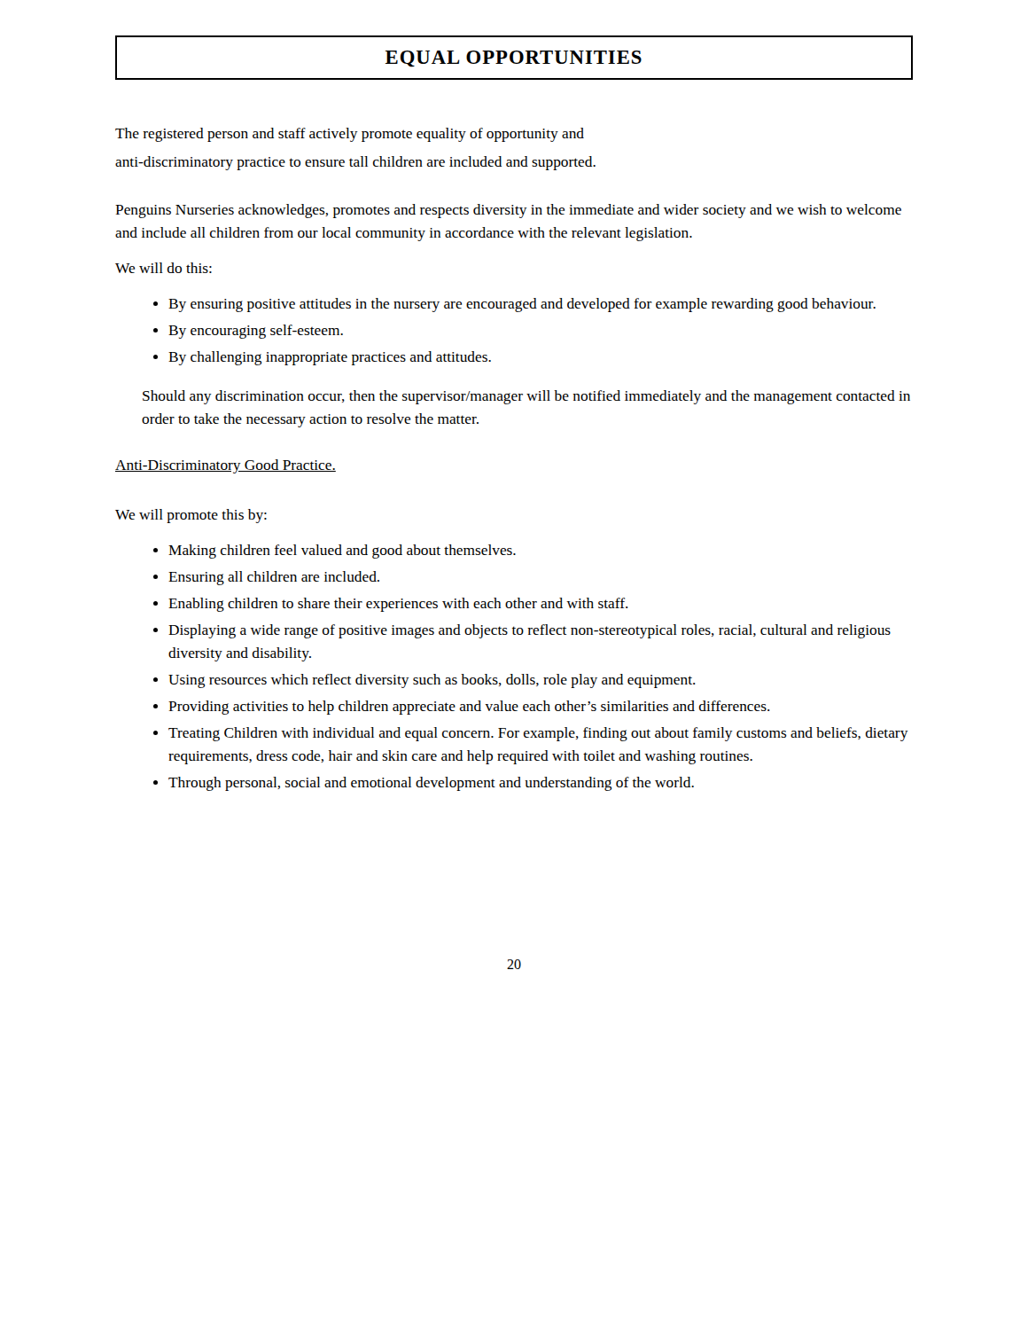EQUAL OPPORTUNITIES
The registered person and staff actively promote equality of opportunity and
anti-discriminatory practice to ensure tall children are included and supported.
Penguins Nurseries acknowledges, promotes and respects diversity in the immediate and wider society and we wish to welcome and include all children from our local community in accordance with the relevant legislation.
We will do this:
By ensuring positive attitudes in the nursery are encouraged and developed for example rewarding good behaviour.
By encouraging self-esteem.
By challenging inappropriate practices and attitudes.
Should any discrimination occur, then the supervisor/manager will be notified immediately and the management contacted in order to take the necessary action to resolve the matter.
Anti-Discriminatory Good Practice.
We will promote this by:
Making children feel valued and good about themselves.
Ensuring all children are included.
Enabling children to share their experiences with each other and with staff.
Displaying a wide range of positive images and objects to reflect non-stereotypical roles, racial, cultural and religious diversity and disability.
Using resources which reflect diversity such as books, dolls, role play and equipment.
Providing activities to help children appreciate and value each other’s similarities and differences.
Treating Children with individual and equal concern. For example, finding out about family customs and beliefs, dietary requirements, dress code, hair and skin care and help required with toilet and washing routines.
Through personal, social and emotional development and understanding of the world.
20